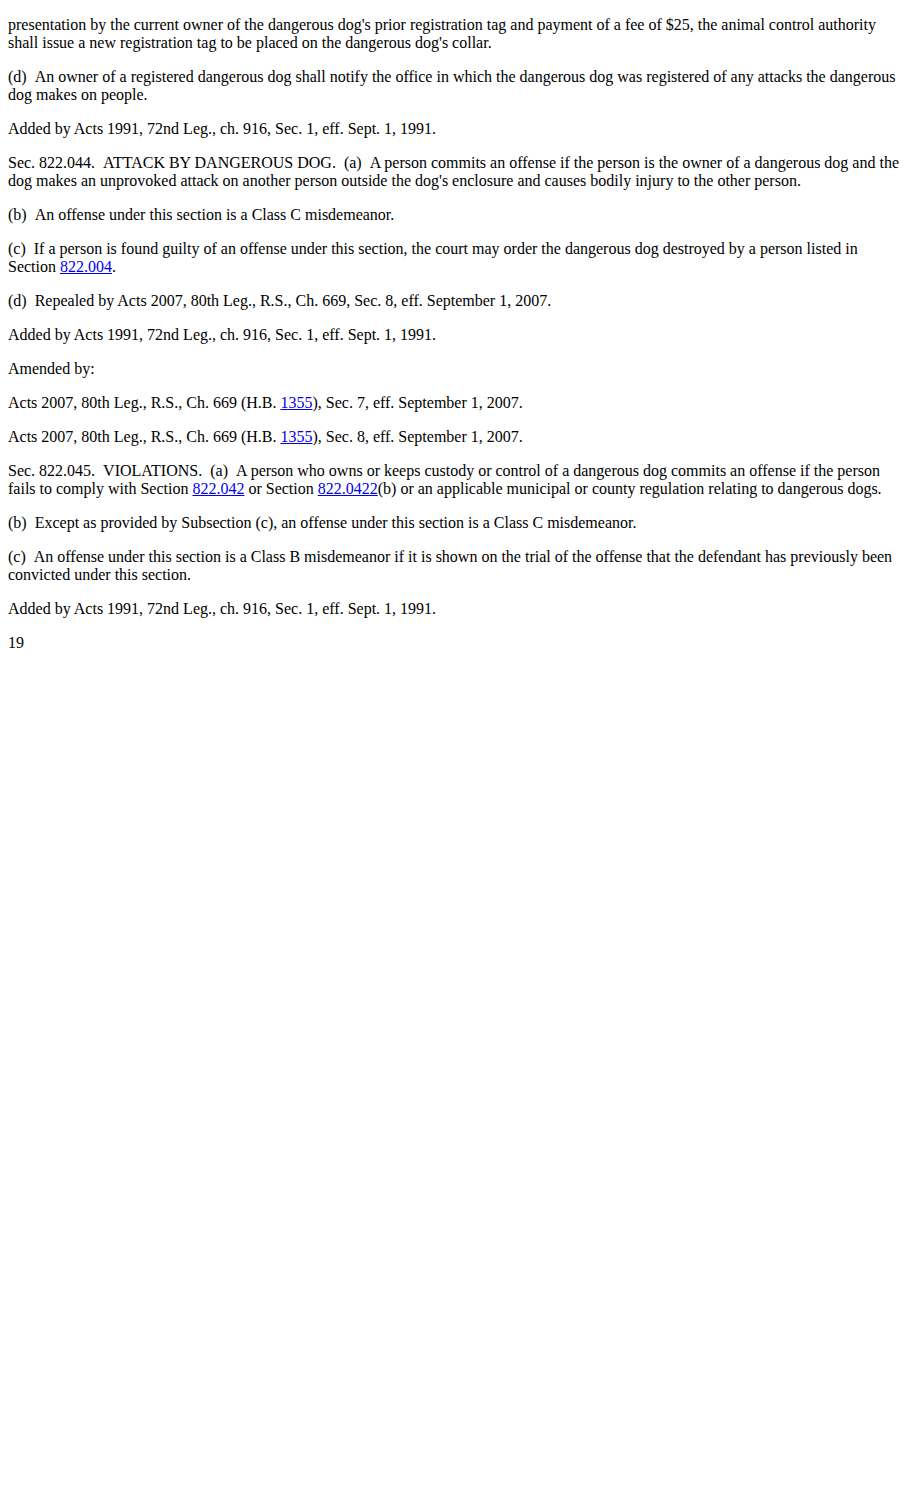presentation by the current owner of the dangerous dog's prior registration tag and payment of a fee of $25, the animal control authority shall issue a new registration tag to be placed on the dangerous dog's collar.
(d) An owner of a registered dangerous dog shall notify the office in which the dangerous dog was registered of any attacks the dangerous dog makes on people.
Added by Acts 1991, 72nd Leg., ch. 916, Sec. 1, eff. Sept. 1, 1991.
Sec. 822.044. ATTACK BY DANGEROUS DOG. (a) A person commits an offense if the person is the owner of a dangerous dog and the dog makes an unprovoked attack on another person outside the dog's enclosure and causes bodily injury to the other person.
(b) An offense under this section is a Class C misdemeanor.
(c) If a person is found guilty of an offense under this section, the court may order the dangerous dog destroyed by a person listed in Section 822.004.
(d) Repealed by Acts 2007, 80th Leg., R.S., Ch. 669, Sec. 8, eff. September 1, 2007.
Added by Acts 1991, 72nd Leg., ch. 916, Sec. 1, eff. Sept. 1, 1991.
Amended by:
Acts 2007, 80th Leg., R.S., Ch. 669 (H.B. 1355), Sec. 7, eff. September 1, 2007.
Acts 2007, 80th Leg., R.S., Ch. 669 (H.B. 1355), Sec. 8, eff. September 1, 2007.
Sec. 822.045. VIOLATIONS. (a) A person who owns or keeps custody or control of a dangerous dog commits an offense if the person fails to comply with Section 822.042 or Section 822.0422(b) or an applicable municipal or county regulation relating to dangerous dogs.
(b) Except as provided by Subsection (c), an offense under this section is a Class C misdemeanor.
(c) An offense under this section is a Class B misdemeanor if it is shown on the trial of the offense that the defendant has previously been convicted under this section.
Added by Acts 1991, 72nd Leg., ch. 916, Sec. 1, eff. Sept. 1, 1991.
19